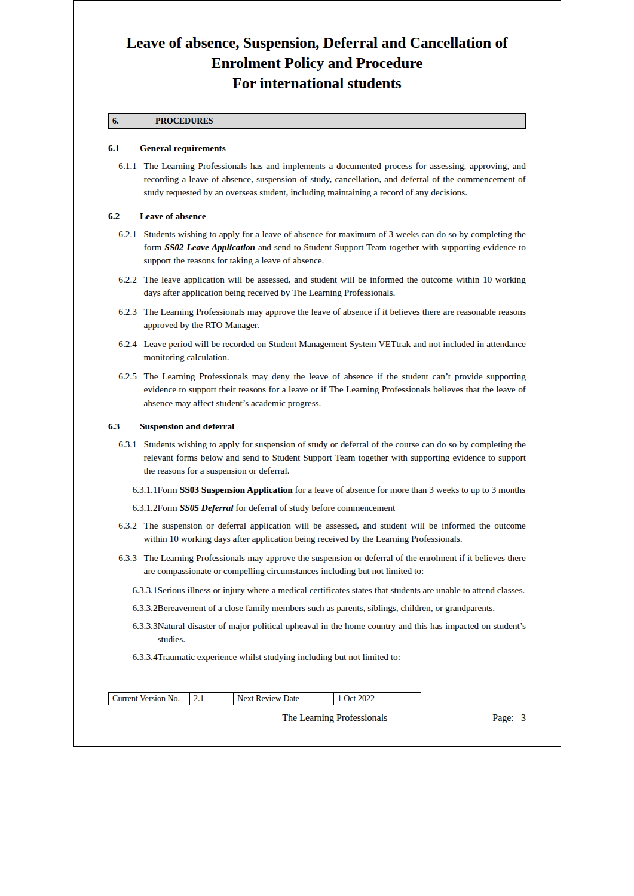Leave of absence, Suspension, Deferral and Cancellation of
Enrolment Policy and Procedure
For international students
6. PROCEDURES
6.1 General requirements
6.1.1
The Learning Professionals has and implements a documented process for assessing, approving, and recording a leave of absence, suspension of study, cancellation, and deferral of the commencement of study requested by an overseas student, including maintaining a record of any decisions.
6.2 Leave of absence
6.2.1
Students wishing to apply for a leave of absence for maximum of 3 weeks can do so by completing the form SS02 Leave Application and send to Student Support Team together with supporting evidence to support the reasons for taking a leave of absence.
6.2.2
The leave application will be assessed, and student will be informed the outcome within 10 working days after application being received by The Learning Professionals.
6.2.3
The Learning Professionals may approve the leave of absence if it believes there are reasonable reasons approved by the RTO Manager.
6.2.4
Leave period will be recorded on Student Management System VETtrak and not included in attendance monitoring calculation.
6.2.5
The Learning Professionals may deny the leave of absence if the student can’t provide supporting evidence to support their reasons for a leave or if The Learning Professionals believes that the leave of absence may affect student’s academic progress.
6.3 Suspension and deferral
6.3.1
Students wishing to apply for suspension of study or deferral of the course can do so by completing the relevant forms below and send to Student Support Team together with supporting evidence to support the reasons for a suspension or deferral.
6.3.1.1
Form SS03 Suspension Application for a leave of absence for more than 3 weeks to up to 3 months
6.3.1.2
Form SS05 Deferral for deferral of study before commencement
6.3.2
The suspension or deferral application will be assessed, and student will be informed the outcome within 10 working days after application being received by the Learning Professionals.
6.3.3
The Learning Professionals may approve the suspension or deferral of the enrolment if it believes there are compassionate or compelling circumstances including but not limited to:
6.3.3.1
Serious illness or injury where a medical certificates states that students are unable to attend classes.
6.3.3.2
Bereavement of a close family members such as parents, siblings, children, or grandparents.
6.3.3.3
Natural disaster of major political upheaval in the home country and this has impacted on student’s studies.
6.3.3.4
Traumatic experience whilst studying including but not limited to:
| Current Version No. | 2.1 | Next Review Date | 1 Oct 2022 |
The Learning Professionals
Page: 3